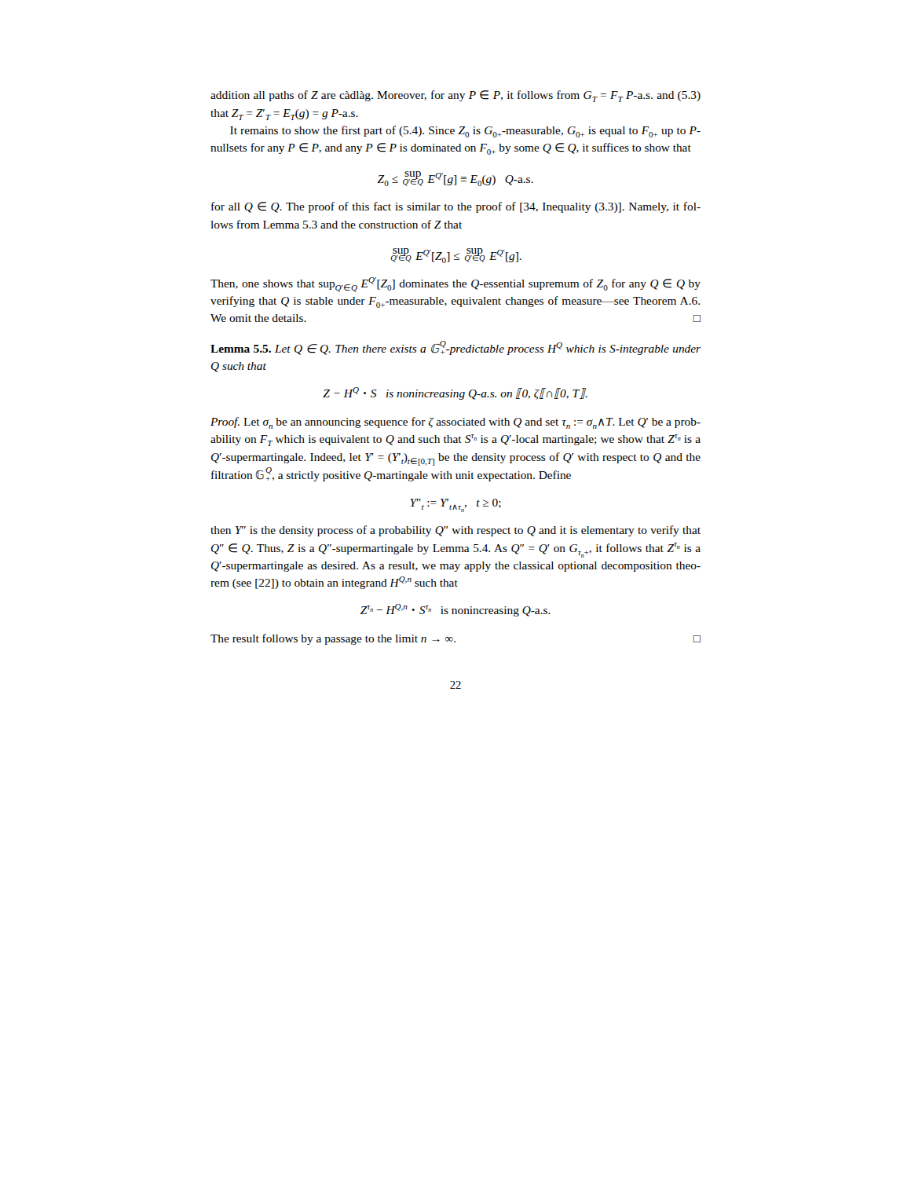addition all paths of Z are càdlàg. Moreover, for any P ∈ P, it follows from GT = FT P-a.s. and (5.3) that ZT = Z′T = ET(g) = g P-a.s.
It remains to show the first part of (5.4). Since Z0 is G0+-measurable, G0+ is equal to F0+ up to P-nullsets for any P ∈ P, and any P ∈ P is dominated on F0+ by some Q ∈ Q, it suffices to show that
Z0 ≤ sup Q′∈Q EQ′[g] ≡ E0(g) Q-a.s.
for all Q ∈ Q. The proof of this fact is similar to the proof of [34, Inequality (3.3)]. Namely, it follows from Lemma 5.3 and the construction of Z that
sup Q′∈Q EQ′[Z0] ≤ sup Q′∈Q EQ′[g].
Then, one shows that supQ′∈Q EQ′[Z0] dominates the Q-essential supremum of Z0 for any Q ∈ Q by verifying that Q is stable under F0+-measurable, equivalent changes of measure—see Theorem A.6. We omit the details.□
Lemma 5.5. Let Q ∈ Q. Then there exists a 𝔾Q+-predictable process HQ which is S-integrable under Q such that
Z − HQ • S is nonincreasing Q-a.s. on ⟦0, ζ⟦∩⟦0, T⟧.
Proof. Let σn be an announcing sequence for ζ associated with Q and set τn := σn∧T. Let Q′ be a probability on FT which is equivalent to Q and such that Sτn is a Q′-local martingale; we show that Zτn is a Q′-supermartingale. Indeed, let Y′ = (Y′t)t∈[0,T] be the density process of Q′ with respect to Q and the filtration 𝔾Q+, a strictly positive Q-martingale with unit expectation. Define
Y″t := Y′t∧τn, t ≥ 0;
then Y″ is the density process of a probability Q″ with respect to Q and it is elementary to verify that Q″ ∈ Q. Thus, Z is a Q″-supermartingale by Lemma 5.4. As Q″ = Q′ on Gτn+, it follows that Zτn is a Q′-supermartingale as desired. As a result, we may apply the classical optional decomposition theorem (see [22]) to obtain an integrand HQ,n such that
Zτn − HQ,n • Sτn is nonincreasing Q-a.s.
The result follows by a passage to the limit n → ∞.□
22